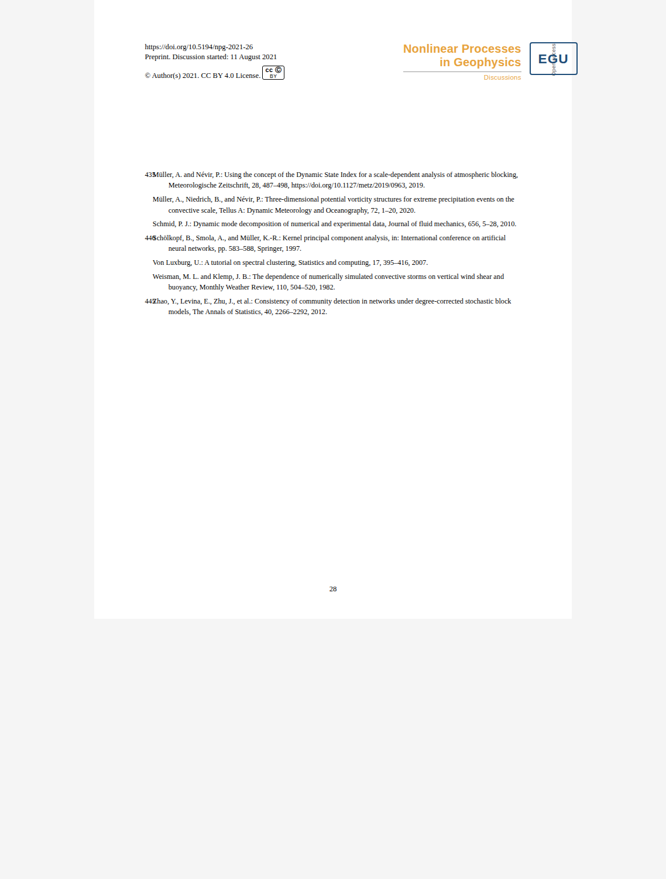https://doi.org/10.5194/npg-2021-26
Preprint. Discussion started: 11 August 2021
© Author(s) 2021. CC BY 4.0 License.
cc Ⓒ BY
Open Access
EGU
Nonlinear Processes in Geophysics
Discussions
435 Müller, A. and Névir, P.: Using the concept of the Dynamic State Index for a scale-dependent analysis of atmospheric blocking, Meteorologische Zeitschrift, 28, 487–498, https://doi.org/10.1127/metz/2019/0963, 2019.
Müller, A., Niedrich, B., and Névir, P.: Three-dimensional potential vorticity structures for extreme precipitation events on the convective scale, Tellus A: Dynamic Meteorology and Oceanography, 72, 1–20, 2020.
Schmid, P. J.: Dynamic mode decomposition of numerical and experimental data, Journal of fluid mechanics, 656, 5–28, 2010.
440 Schölkopf, B., Smola, A., and Müller, K.-R.: Kernel principal component analysis, in: International conference on artificial neural networks, pp. 583–588, Springer, 1997.
Von Luxburg, U.: A tutorial on spectral clustering, Statistics and computing, 17, 395–416, 2007.
Weisman, M. L. and Klemp, J. B.: The dependence of numerically simulated convective storms on vertical wind shear and buoyancy, Monthly Weather Review, 110, 504–520, 1982.
445 Zhao, Y., Levina, E., Zhu, J., et al.: Consistency of community detection in networks under degree-corrected stochastic block models, The Annals of Statistics, 40, 2266–2292, 2012.
28